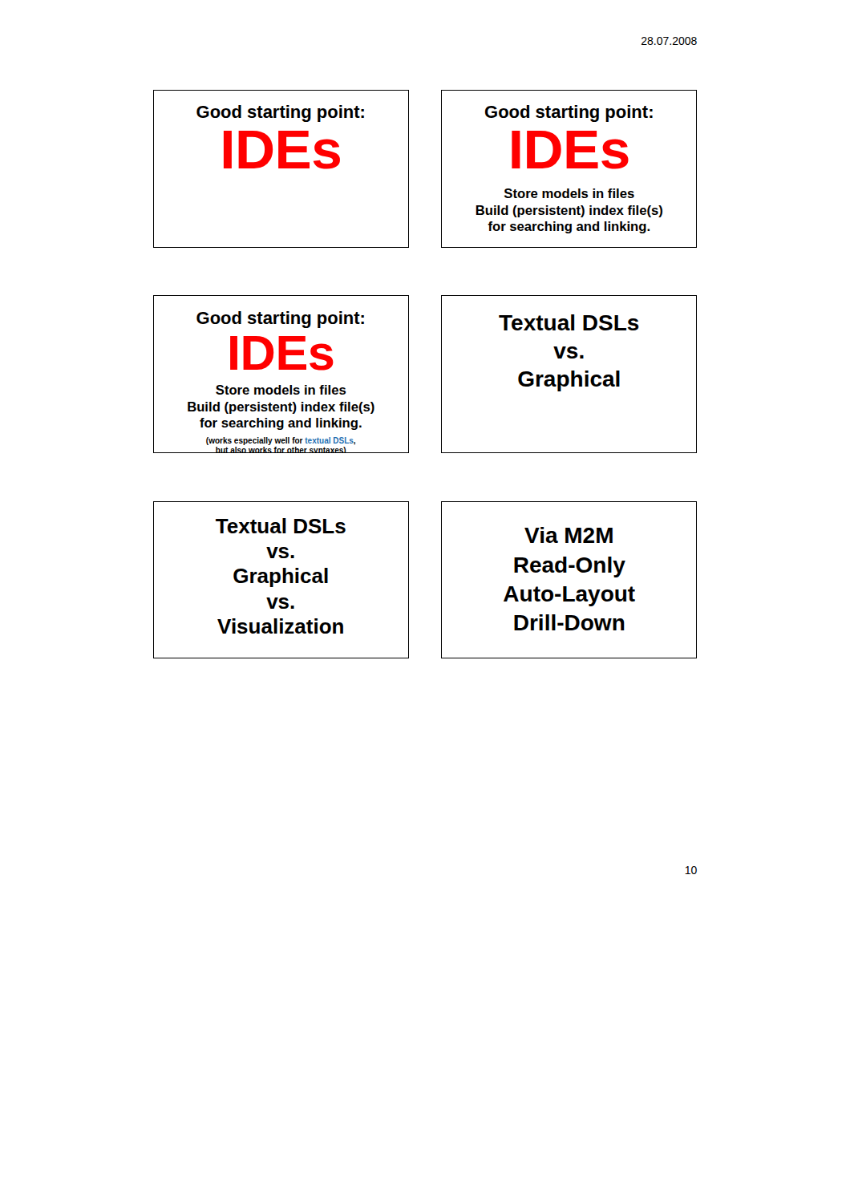28.07.2008
Good starting point:
IDEs
Good starting point:
IDEs
Store models in files
Build (persistent) index file(s)
for searching and linking.
Good starting point:
IDEs
Store models in files
Build (persistent) index file(s)
for searching and linking.
(works especially well for textual DSLs,
but also works for other syntaxes)
Textual DSLs
vs.
Graphical
Textual DSLs
vs.
Graphical
vs.
Visualization
Via M2M
Read-Only
Auto-Layout
Drill-Down
10